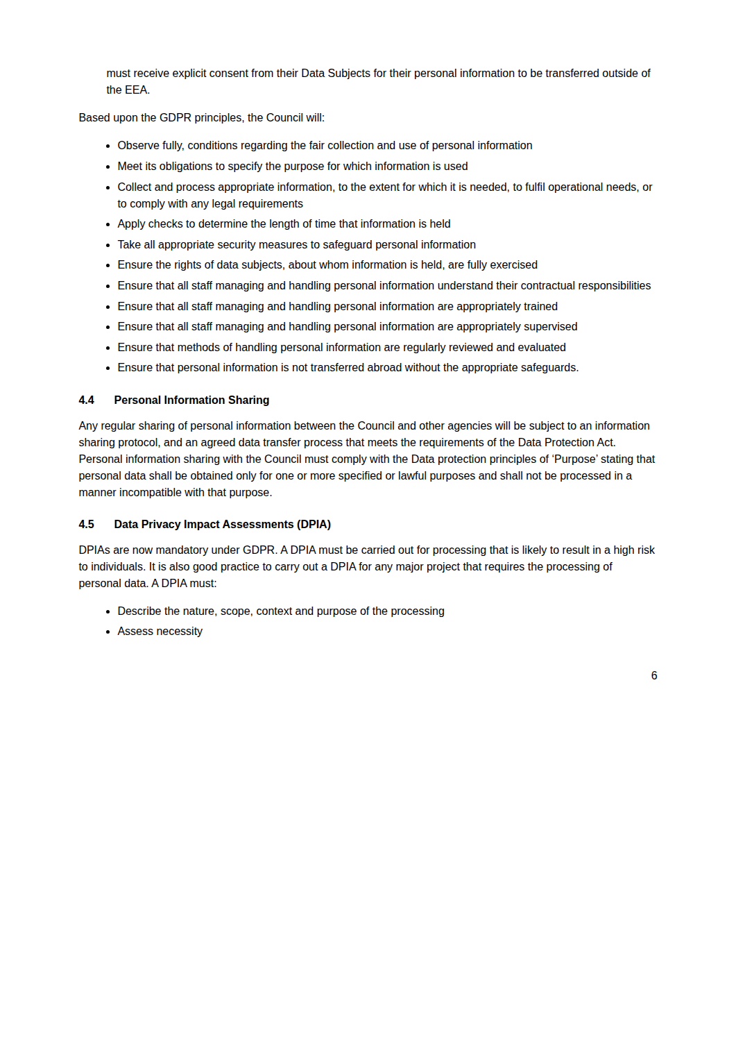must receive explicit consent from their Data Subjects for their personal information to be transferred outside of the EEA.
Based upon the GDPR principles, the Council will:
Observe fully, conditions regarding the fair collection and use of personal information
Meet its obligations to specify the purpose for which information is used
Collect and process appropriate information, to the extent for which it is needed, to fulfil operational needs, or to comply with any legal requirements
Apply checks to determine the length of time that information is held
Take all appropriate security measures to safeguard personal information
Ensure the rights of data subjects, about whom information is held, are fully exercised
Ensure that all staff managing and handling personal information understand their contractual responsibilities
Ensure that all staff managing and handling personal information are appropriately trained
Ensure that all staff managing and handling personal information are appropriately supervised
Ensure that methods of handling personal information are regularly reviewed and evaluated
Ensure that personal information is not transferred abroad without the appropriate safeguards.
4.4 Personal Information Sharing
Any regular sharing of personal information between the Council and other agencies will be subject to an information sharing protocol, and an agreed data transfer process that meets the requirements of the Data Protection Act. Personal information sharing with the Council must comply with the Data protection principles of ‘Purpose’ stating that personal data shall be obtained only for one or more specified or lawful purposes and shall not be processed in a manner incompatible with that purpose.
4.5 Data Privacy Impact Assessments (DPIA)
DPIAs are now mandatory under GDPR. A DPIA must be carried out for processing that is likely to result in a high risk to individuals. It is also good practice to carry out a DPIA for any major project that requires the processing of personal data. A DPIA must:
Describe the nature, scope, context and purpose of the processing
Assess necessity
6